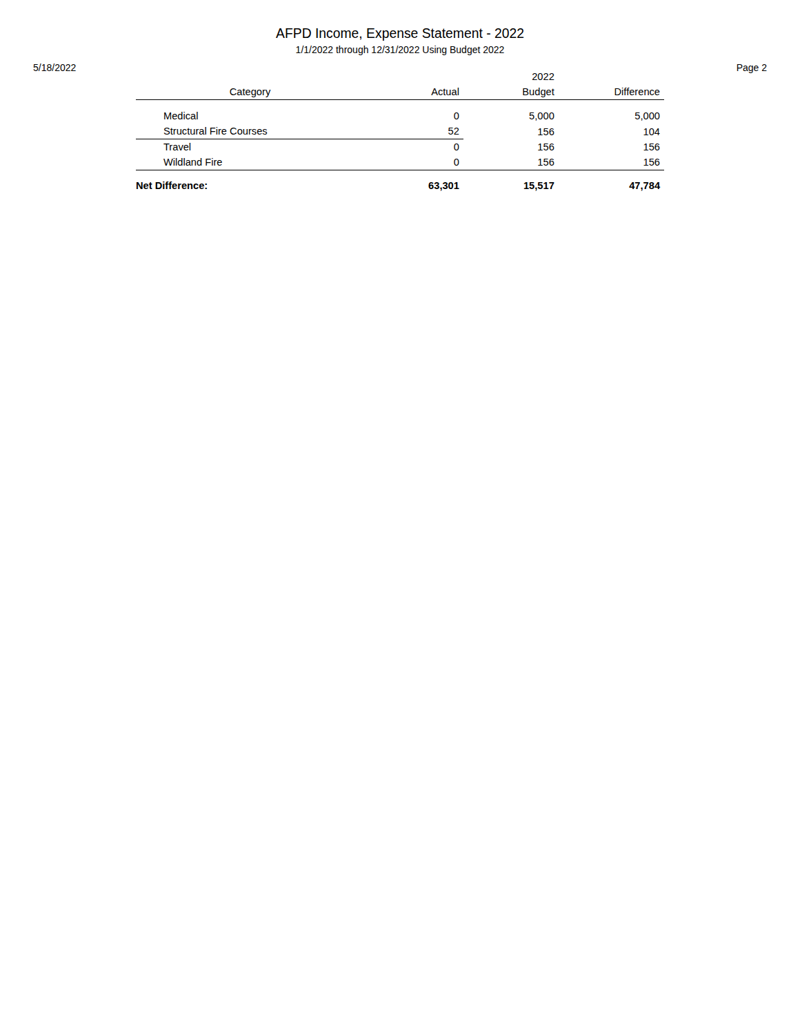AFPD Income, Expense Statement - 2022
1/1/2022 through 12/31/2022 Using Budget 2022
5/18/2022 Page 2
| | | 2022 | |
| --- | --- | --- | --- |
| Category | Actual | Budget | Difference |
| Medical | 0 | 5,000 | 5,000 |
| Structural Fire Courses | 52 | 156 | 104 |
| Travel | 0 | 156 | 156 |
| Wildland Fire | 0 | 156 | 156 |
| Net Difference: | 63,301 | 15,517 | 47,784 |